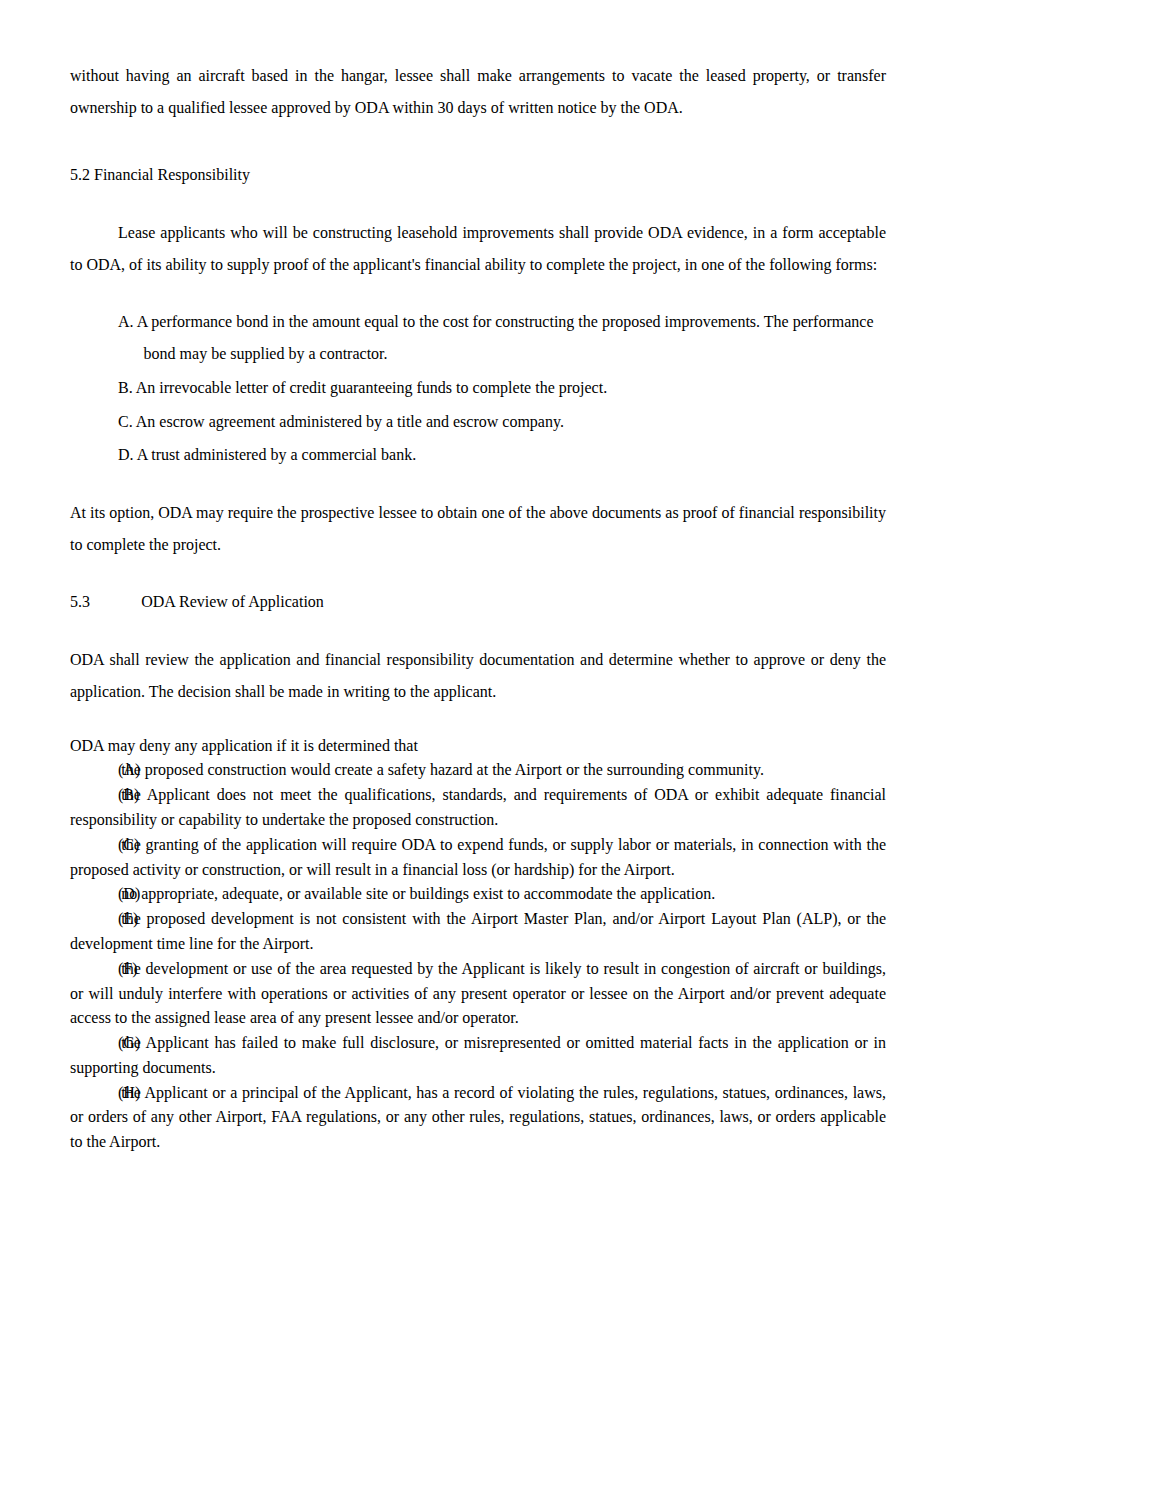without having an aircraft based in the hangar, lessee shall make arrangements to vacate the leased property, or transfer ownership to a qualified lessee approved by ODA within 30 days of written notice by the ODA.
5.2 Financial Responsibility
Lease applicants who will be constructing leasehold improvements shall provide ODA evidence, in a form acceptable to ODA, of its ability to supply proof of the applicant's financial ability to complete the project, in one of the following forms:
A. A performance bond in the amount equal to the cost for constructing the proposed improvements. The performance bond may be supplied by a contractor.
B. An irrevocable letter of credit guaranteeing funds to complete the project.
C. An escrow agreement administered by a title and escrow company.
D. A trust administered by a commercial bank.
At its option, ODA may require the prospective lessee to obtain one of the above documents as proof of financial responsibility to complete the project.
5.3 ODA Review of Application
ODA shall review the application and financial responsibility documentation and determine whether to approve or deny the application. The decision shall be made in writing to the applicant.
ODA may deny any application if it is determined that
(A) the proposed construction would create a safety hazard at the Airport or the surrounding community.
(B) the Applicant does not meet the qualifications, standards, and requirements of ODA or exhibit adequate financial responsibility or capability to undertake the proposed construction.
(C) the granting of the application will require ODA to expend funds, or supply labor or materials, in connection with the proposed activity or construction, or will result in a financial loss (or hardship) for the Airport.
(D) no appropriate, adequate, or available site or buildings exist to accommodate the application.
(E) the proposed development is not consistent with the Airport Master Plan, and/or Airport Layout Plan (ALP), or the development time line for the Airport.
(F) the development or use of the area requested by the Applicant is likely to result in congestion of aircraft or buildings, or will unduly interfere with operations or activities of any present operator or lessee on the Airport and/or prevent adequate access to the assigned lease area of any present lessee and/or operator.
(G) the Applicant has failed to make full disclosure, or misrepresented or omitted material facts in the application or in supporting documents.
(H) the Applicant or a principal of the Applicant, has a record of violating the rules, regulations, statues, ordinances, laws, or orders of any other Airport, FAA regulations, or any other rules, regulations, statues, ordinances, laws, or orders applicable to the Airport.